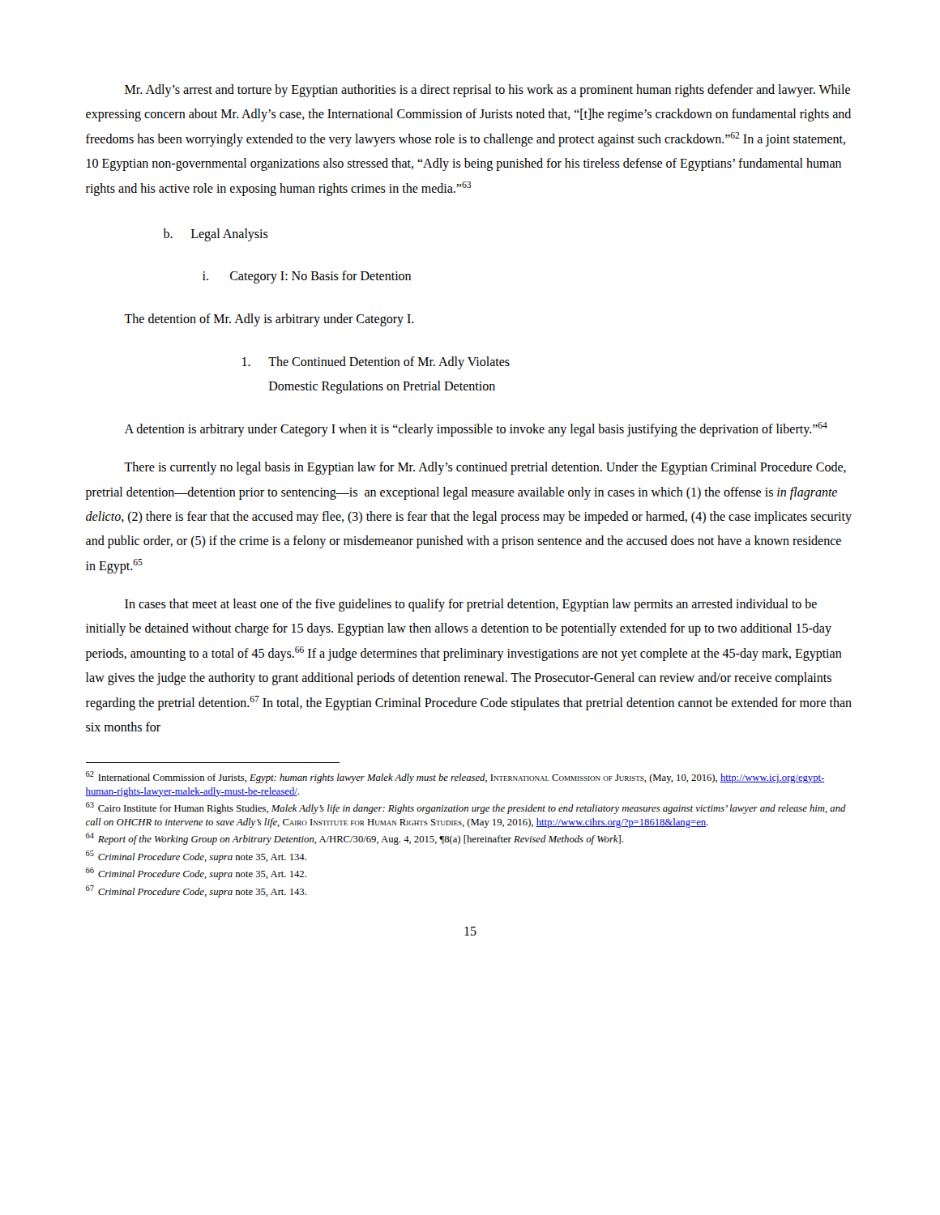Mr. Adly’s arrest and torture by Egyptian authorities is a direct reprisal to his work as a prominent human rights defender and lawyer. While expressing concern about Mr. Adly’s case, the International Commission of Jurists noted that, “[t]he regime’s crackdown on fundamental rights and freedoms has been worryingly extended to the very lawyers whose role is to challenge and protect against such crackdown.”62 In a joint statement, 10 Egyptian non-governmental organizations also stressed that, “Adly is being punished for his tireless defense of Egyptians’ fundamental human rights and his active role in exposing human rights crimes in the media.”63
b. Legal Analysis
i. Category I: No Basis for Detention
The detention of Mr. Adly is arbitrary under Category I.
1. The Continued Detention of Mr. Adly Violates Domestic Regulations on Pretrial Detention
A detention is arbitrary under Category I when it is “clearly impossible to invoke any legal basis justifying the deprivation of liberty.”64
There is currently no legal basis in Egyptian law for Mr. Adly’s continued pretrial detention. Under the Egyptian Criminal Procedure Code, pretrial detention—detention prior to sentencing—is an exceptional legal measure available only in cases in which (1) the offense is in flagrante delicto, (2) there is fear that the accused may flee, (3) there is fear that the legal process may be impeded or harmed, (4) the case implicates security and public order, or (5) if the crime is a felony or misdemeanor punished with a prison sentence and the accused does not have a known residence in Egypt.65
In cases that meet at least one of the five guidelines to qualify for pretrial detention, Egyptian law permits an arrested individual to be initially be detained without charge for 15 days. Egyptian law then allows a detention to be potentially extended for up to two additional 15-day periods, amounting to a total of 45 days.66 If a judge determines that preliminary investigations are not yet complete at the 45-day mark, Egyptian law gives the judge the authority to grant additional periods of detention renewal. The Prosecutor-General can review and/or receive complaints regarding the pretrial detention.67 In total, the Egyptian Criminal Procedure Code stipulates that pretrial detention cannot be extended for more than six months for
62 International Commission of Jurists, Egypt: human rights lawyer Malek Adly must be released, International Commission of Jurists, (May, 10, 2016), http://www.icj.org/egypt-human-rights-lawyer-malek-adly-must-be-released/.
63 Cairo Institute for Human Rights Studies, Malek Adly’s life in danger: Rights organization urge the president to end retaliatory measures against victims’ lawyer and release him, and call on OHCHR to intervene to save Adly’s life, Cairo Institute for Human Rights Studies, (May 19, 2016), http://www.cihrs.org/?p=18618&lang=en.
64 Report of the Working Group on Arbitrary Detention, A/HRC/30/69, Aug. 4, 2015, ¶8(a) [hereinafter Revised Methods of Work].
65 Criminal Procedure Code, supra note 35, Art. 134.
66 Criminal Procedure Code, supra note 35, Art. 142.
67 Criminal Procedure Code, supra note 35, Art. 143.
15